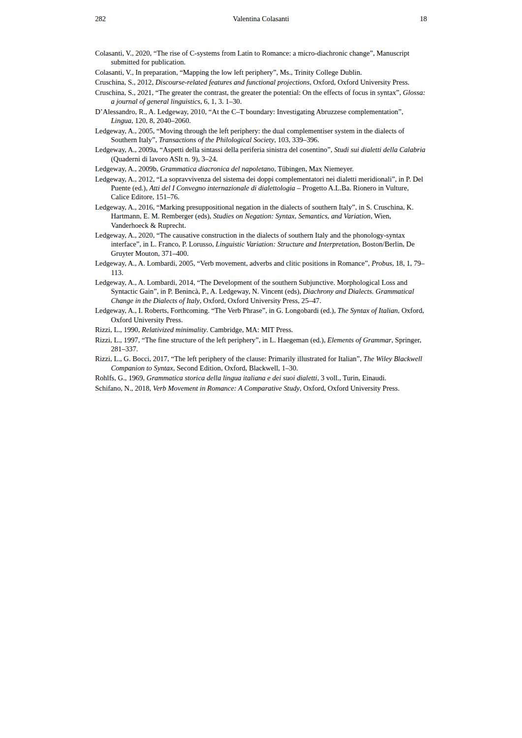282 Valentina Colasanti 18
Colasanti, V., 2020, “The rise of C-systems from Latin to Romance: a micro-diachronic change”, Manuscript submitted for publication.
Colasanti, V., In preparation, “Mapping the low left periphery”, Ms., Trinity College Dublin.
Cruschina, S., 2012, Discourse-related features and functional projections, Oxford, Oxford University Press.
Cruschina, S., 2021, “The greater the contrast, the greater the potential: On the effects of focus in syntax”, Glossa: a journal of general linguistics, 6, 1, 3. 1–30.
D’Alessandro, R., A. Ledgeway, 2010, “At the C–T boundary: Investigating Abruzzese complementation”, Lingua, 120, 8, 2040–2060.
Ledgeway, A., 2005, “Moving through the left periphery: the dual complementiser system in the dialects of Southern Italy”, Transactions of the Philological Society, 103, 339–396.
Ledgeway, A., 2009a, “Aspetti della sintassi della periferia sinistra del cosentino”, Studi sui dialetti della Calabria (Quaderni di lavoro ASIt n. 9), 3–24.
Ledgeway, A., 2009b, Grammatica diacronica del napoletano, Tübingen, Max Niemeyer.
Ledgeway, A., 2012, “La sopravvivenza del sistema dei doppi complementatori nei dialetti meridionali”, in P. Del Puente (ed.), Atti del I Convegno internazionale di dialettologia – Progetto A.L.Ba. Rionero in Vulture, Calice Editore, 151–76.
Ledgeway, A., 2016, “Marking presuppositional negation in the dialects of southern Italy”, in S. Cruschina, K. Hartmann, E. M. Remberger (eds), Studies on Negation: Syntax, Semantics, and Variation, Wien, Vanderhoeck & Ruprecht.
Ledgeway, A., 2020, “The causative construction in the dialects of southern Italy and the phonology-syntax interface”, in L. Franco, P. Lorusso, Linguistic Variation: Structure and Interpretation, Boston/Berlin, De Gruyter Mouton, 371–400.
Ledgeway, A., A. Lombardi, 2005, “Verb movement, adverbs and clitic positions in Romance”, Probus, 18, 1, 79–113.
Ledgeway, A., A. Lombardi, 2014, “The Development of the southern Subjunctive. Morphological Loss and Syntactic Gain”, in P. Benincà, P., A. Ledgeway, N. Vincent (eds), Diachrony and Dialects. Grammatical Change in the Dialects of Italy, Oxford, Oxford University Press, 25–47.
Ledgeway, A., I. Roberts, Forthcoming. “The Verb Phrase”, in G. Longobardi (ed.), The Syntax of Italian, Oxford, Oxford University Press.
Rizzi, L., 1990, Relativized minimality. Cambridge, MA: MIT Press.
Rizzi, L., 1997, “The fine structure of the left periphery”, in L. Haegeman (ed.), Elements of Grammar, Springer, 281–337.
Rizzi, L., G. Bocci, 2017, “The left periphery of the clause: Primarily illustrated for Italian”, The Wiley Blackwell Companion to Syntax, Second Edition, Oxford, Blackwell, 1–30.
Rohlfs, G., 1969, Grammatica storica della lingua italiana e dei suoi dialetti, 3 voll., Turin, Einaudi.
Schifano, N., 2018, Verb Movement in Romance: A Comparative Study, Oxford, Oxford University Press.